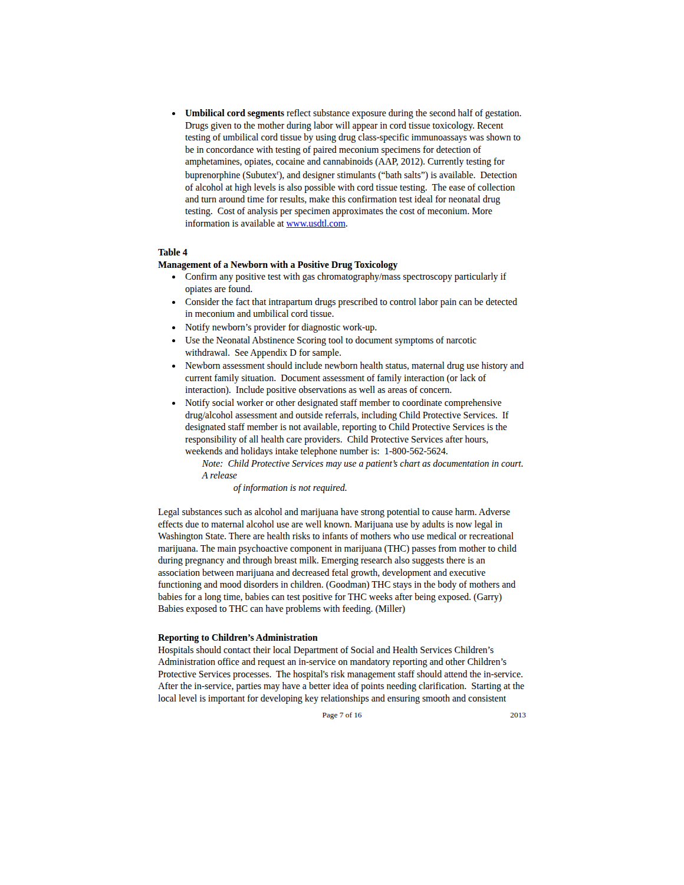Umbilical cord segments reflect substance exposure during the second half of gestation. Drugs given to the mother during labor will appear in cord tissue toxicology. Recent testing of umbilical cord tissue by using drug class-specific immunoassays was shown to be in concordance with testing of paired meconium specimens for detection of amphetamines, opiates, cocaine and cannabinoids (AAP, 2012). Currently testing for buprenorphine (Subutexr), and designer stimulants (“bath salts”) is available. Detection of alcohol at high levels is also possible with cord tissue testing. The ease of collection and turn around time for results, make this confirmation test ideal for neonatal drug testing. Cost of analysis per specimen approximates the cost of meconium. More information is available at www.usdtl.com.
Table 4
Management of a Newborn with a Positive Drug Toxicology
Confirm any positive test with gas chromatography/mass spectroscopy particularly if opiates are found.
Consider the fact that intrapartum drugs prescribed to control labor pain can be detected in meconium and umbilical cord tissue.
Notify newborn’s provider for diagnostic work-up.
Use the Neonatal Abstinence Scoring tool to document symptoms of narcotic withdrawal. See Appendix D for sample.
Newborn assessment should include newborn health status, maternal drug use history and current family situation. Document assessment of family interaction (or lack of interaction). Include positive observations as well as areas of concern.
Notify social worker or other designated staff member to coordinate comprehensive drug/alcohol assessment and outside referrals, including Child Protective Services. If designated staff member is not available, reporting to Child Protective Services is the responsibility of all health care providers. Child Protective Services after hours, weekends and holidays intake telephone number is: 1-800-562-5624.
Note: Child Protective Services may use a patient’s chart as documentation in court. A release of information is not required.
Legal substances such as alcohol and marijuana have strong potential to cause harm. Adverse effects due to maternal alcohol use are well known. Marijuana use by adults is now legal in Washington State. There are health risks to infants of mothers who use medical or recreational marijuana. The main psychoactive component in marijuana (THC) passes from mother to child during pregnancy and through breast milk. Emerging research also suggests there is an association between marijuana and decreased fetal growth, development and executive functioning and mood disorders in children. (Goodman) THC stays in the body of mothers and babies for a long time, babies can test positive for THC weeks after being exposed. (Garry) Babies exposed to THC can have problems with feeding. (Miller)
Reporting to Children’s Administration
Hospitals should contact their local Department of Social and Health Services Children’s Administration office and request an in-service on mandatory reporting and other Children’s Protective Services processes. The hospital's risk management staff should attend the in-service. After the in-service, parties may have a better idea of points needing clarification. Starting at the local level is important for developing key relationships and ensuring smooth and consistent
Page 7 of 16 2013